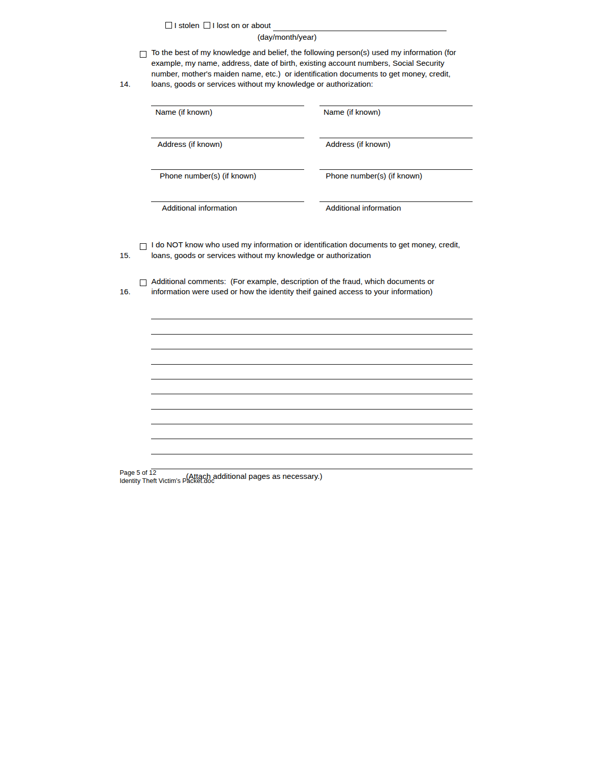I stolen I lost on or about
(day/month/year)
14.
To the best of my knowledge and belief, the following person(s) used my information (for example, my name, address, date of birth, existing account numbers, Social Security number, mother's maiden name, etc.) or identification documents to get money, credit, loans, goods or services without my knowledge or authorization:
Name (if known)
Address (if known)
Phone number(s) (if known)
Additional information
Name (if known)
Address (if known)
Phone number(s) (if known)
Additional information
15.
I do NOT know who used my information or identification documents to get money, credit, loans, goods or services without my knowledge or authorization
16.
Additional comments: (For example, description of the fraud, which documents or information were used or how the identity theif gained access to your information)
(Attach additional pages as necessary.)
Page 5 of 12
Identity Theft Victim's Packet.doc